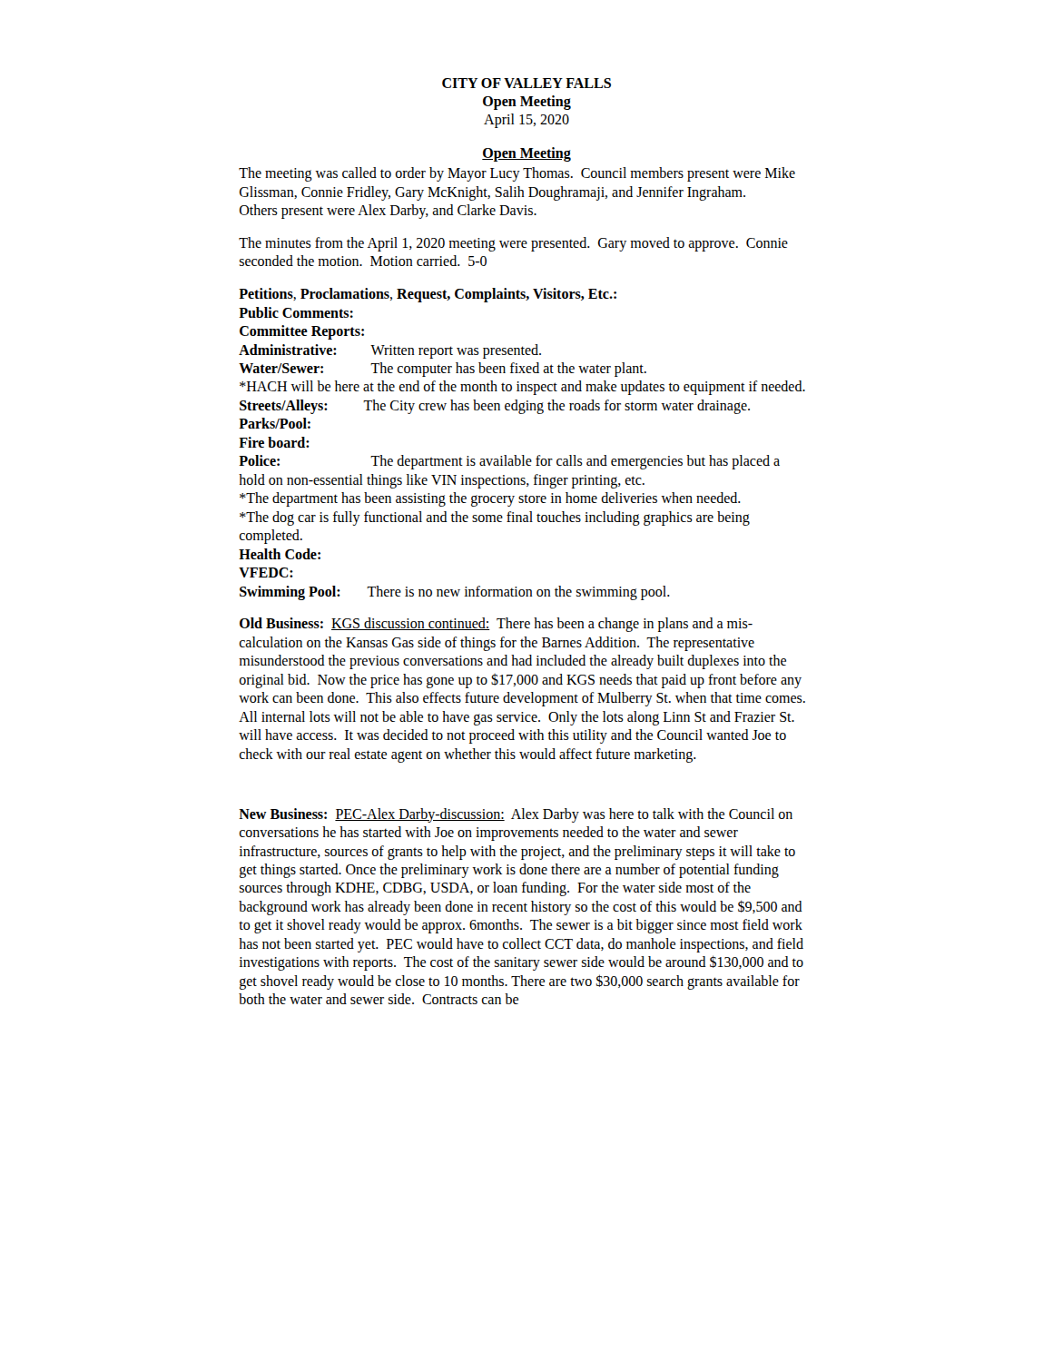CITY OF VALLEY FALLS
Open Meeting
April 15, 2020
Open Meeting
The meeting was called to order by Mayor Lucy Thomas. Council members present were Mike Glissman, Connie Fridley, Gary McKnight, Salih Doughramaji, and Jennifer Ingraham.
Others present were Alex Darby, and Clarke Davis.
The minutes from the April 1, 2020 meeting were presented. Gary moved to approve. Connie seconded the motion. Motion carried. 5-0
Petitions, Proclamations, Request, Complaints, Visitors, Etc.:
Public Comments:
Committee Reports:
Administrative: Written report was presented.
Water/Sewer: The computer has been fixed at the water plant.
*HACH will be here at the end of the month to inspect and make updates to equipment if needed.
Streets/Alleys: The City crew has been edging the roads for storm water drainage.
Parks/Pool:
Fire board:
Police: The department is available for calls and emergencies but has placed a
hold on non-essential things like VIN inspections, finger printing, etc.
*The department has been assisting the grocery store in home deliveries when needed.
*The dog car is fully functional and the some final touches including graphics are being completed.
Health Code:
VFEDC:
Swimming Pool: There is no new information on the swimming pool.
Old Business: KGS discussion continued: There has been a change in plans and a mis-calculation on the Kansas Gas side of things for the Barnes Addition. The representative misunderstood the previous conversations and had included the already built duplexes into the original bid. Now the price has gone up to $17,000 and KGS needs that paid up front before any work can been done. This also effects future development of Mulberry St. when that time comes. All internal lots will not be able to have gas service. Only the lots along Linn St and Frazier St. will have access. It was decided to not proceed with this utility and the Council wanted Joe to check with our real estate agent on whether this would affect future marketing.
New Business: PEC-Alex Darby-discussion: Alex Darby was here to talk with the Council on conversations he has started with Joe on improvements needed to the water and sewer infrastructure, sources of grants to help with the project, and the preliminary steps it will take to get things started. Once the preliminary work is done there are a number of potential funding sources through KDHE, CDBG, USDA, or loan funding. For the water side most of the background work has already been done in recent history so the cost of this would be $9,500 and to get it shovel ready would be approx. 6months. The sewer is a bit bigger since most field work has not been started yet. PEC would have to collect CCT data, do manhole inspections, and field investigations with reports. The cost of the sanitary sewer side would be around $130,000 and to get shovel ready would be close to 10 months. There are two $30,000 search grants available for both the water and sewer side. Contracts can be